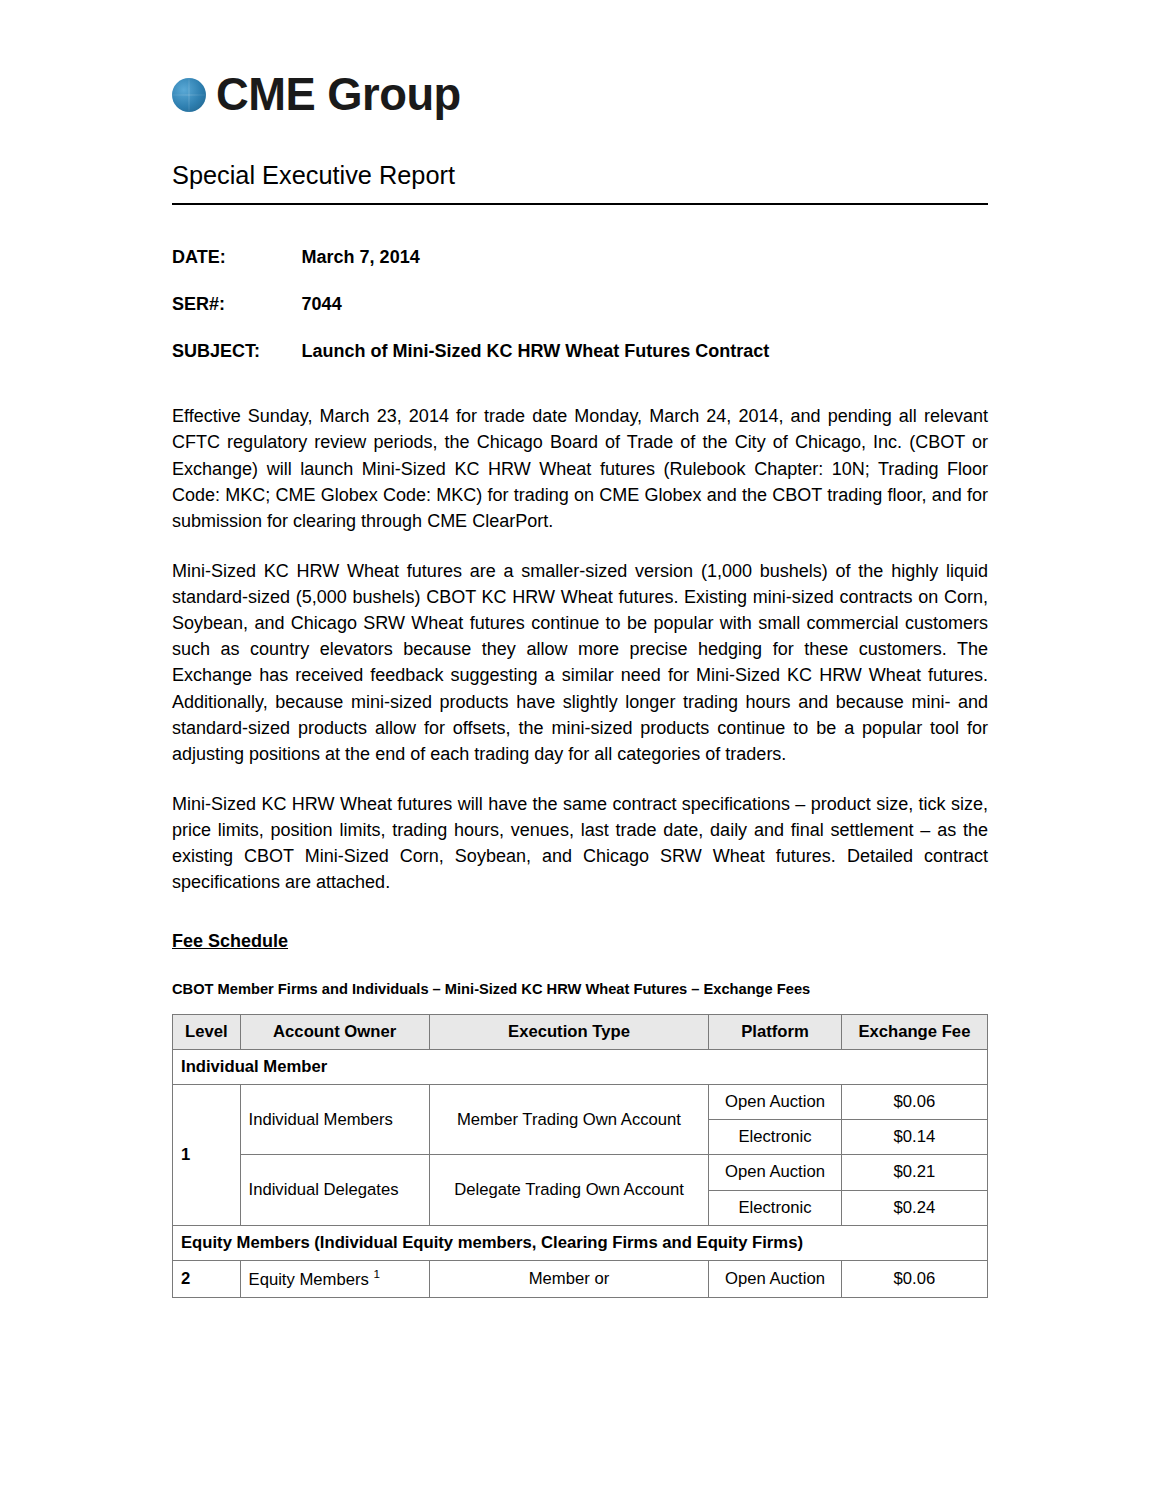CME Group
Special Executive Report
DATE:
March 7, 2014
SER#:
7044
SUBJECT:
Launch of Mini-Sized KC HRW Wheat Futures Contract
Effective Sunday, March 23, 2014 for trade date Monday, March 24, 2014, and pending all relevant CFTC regulatory review periods, the Chicago Board of Trade of the City of Chicago, Inc. (CBOT or Exchange) will launch Mini-Sized KC HRW Wheat futures (Rulebook Chapter: 10N; Trading Floor Code: MKC; CME Globex Code: MKC) for trading on CME Globex and the CBOT trading floor, and for submission for clearing through CME ClearPort.
Mini-Sized KC HRW Wheat futures are a smaller-sized version (1,000 bushels) of the highly liquid standard-sized (5,000 bushels) CBOT KC HRW Wheat futures. Existing mini-sized contracts on Corn, Soybean, and Chicago SRW Wheat futures continue to be popular with small commercial customers such as country elevators because they allow more precise hedging for these customers. The Exchange has received feedback suggesting a similar need for Mini-Sized KC HRW Wheat futures. Additionally, because mini-sized products have slightly longer trading hours and because mini- and standard-sized products allow for offsets, the mini-sized products continue to be a popular tool for adjusting positions at the end of each trading day for all categories of traders.
Mini-Sized KC HRW Wheat futures will have the same contract specifications – product size, tick size, price limits, position limits, trading hours, venues, last trade date, daily and final settlement – as the existing CBOT Mini-Sized Corn, Soybean, and Chicago SRW Wheat futures. Detailed contract specifications are attached.
Fee Schedule
CBOT Member Firms and Individuals – Mini-Sized KC HRW Wheat Futures – Exchange Fees
| Level | Account Owner | Execution Type | Platform | Exchange Fee |
| --- | --- | --- | --- | --- |
| Individual Member |
| 1 | Individual Members | Member Trading Own Account | Open Auction | $0.06 |
| Electronic | $0.14 |
| Individual Delegates | Delegate Trading Own Account | Open Auction | $0.21 |
| Electronic | $0.24 |
| Equity Members (Individual Equity members, Clearing Firms and Equity Firms) |
| 2 | Equity Members 1 | Member or | Open Auction | $0.06 |